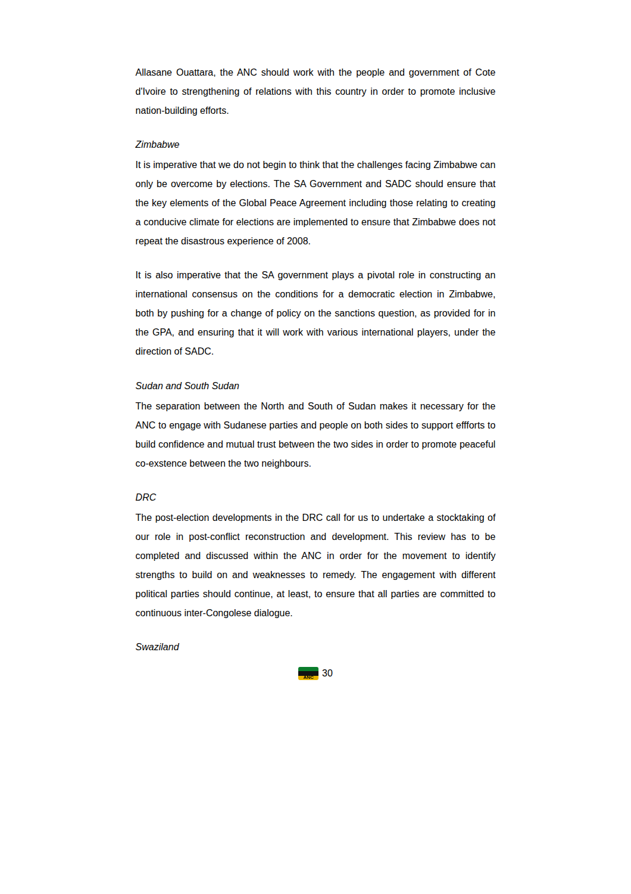Allasane Ouattara, the ANC should work with the people and government of Cote d'Ivoire to strengthening of relations with this country in order to promote inclusive nation-building efforts.
Zimbabwe
It is imperative that we do not begin to think that the challenges facing Zimbabwe can only be overcome by elections. The SA Government and SADC should ensure that the key elements of the Global Peace Agreement including those relating to creating a conducive climate for elections are implemented to ensure that Zimbabwe does not repeat the disastrous experience of 2008.
It is also imperative that the SA government plays a pivotal role in constructing an international consensus on the conditions for a democratic election in Zimbabwe, both by pushing for a change of policy on the sanctions question, as provided for in the GPA, and ensuring that it will work with various international players, under the direction of SADC.
Sudan and South Sudan
The separation between the North and South of Sudan makes it necessary for the ANC to engage with Sudanese parties and people on both sides to support effforts to build confidence and mutual trust between the two sides in order to promote peaceful co-exstence between the two neighbours.
DRC
The post-election developments in the DRC call for us to undertake a stocktaking of our role in post-conflict reconstruction and development. This review has to be completed and discussed within the ANC in order for the movement to identify strengths to build on and weaknesses to remedy. The engagement with different political parties should continue, at least, to ensure that all parties are committed to continuous inter-Congolese dialogue.
Swaziland
30